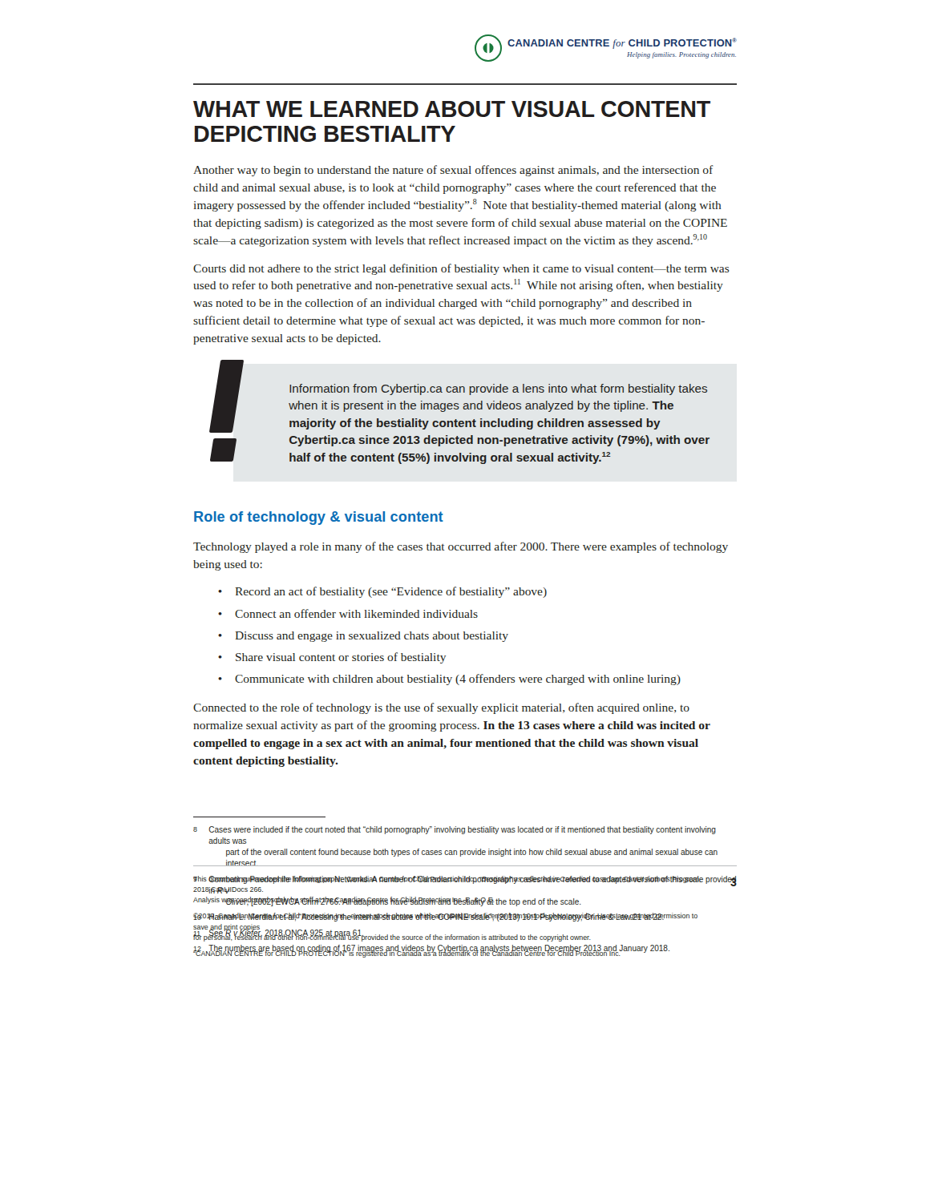Canadian Centre for Child Protection®
Helping families. Protecting children.
What we learned about visual content depicting bestiality
Another way to begin to understand the nature of sexual offences against animals, and the intersection of child and animal sexual abuse, is to look at “child pornography” cases where the court referenced that the imagery possessed by the offender included “bestiality”.8 Note that bestiality-themed material (along with that depicting sadism) is categorized as the most severe form of child sexual abuse material on the COPINE scale—a categorization system with levels that reflect increased impact on the victim as they ascend.9,10
Courts did not adhere to the strict legal definition of bestiality when it came to visual content—the term was used to refer to both penetrative and non-penetrative sexual acts.11 While not arising often, when bestiality was noted to be in the collection of an individual charged with “child pornography” and described in sufficient detail to determine what type of sexual act was depicted, it was much more common for non-penetrative sexual acts to be depicted.
Information from Cybertip.ca can provide a lens into what form bestiality takes when it is present in the images and videos analyzed by the tipline. The majority of the bestiality content including children assessed by Cybertip.ca since 2013 depicted non-penetrative activity (79%), with over half of the content (55%) involving oral sexual activity.12
Role of technology & visual content
Technology played a role in many of the cases that occurred after 2000. There were examples of technology being used to:
Record an act of bestiality (see “Evidence of bestiality” above)
Connect an offender with likeminded individuals
Discuss and engage in sexualized chats about bestiality
Share visual content or stories of bestiality
Communicate with children about bestiality (4 offenders were charged with online luring)
Connected to the role of technology is the use of sexually explicit material, often acquired online, to normalize sexual activity as part of the grooming process. In the 13 cases where a child was incited or compelled to engage in a sex act with an animal, four mentioned that the child was shown visual content depicting bestiality.
8
Cases were included if the court noted that “child pornography” involving bestiality was located or if it mentioned that bestiality content involving adults was part of the overall content found because both types of cases can provide insight into how child sexual abuse and animal sexual abuse can intersect.
9
Combating Paedophile Information Networks. A number of Canadian child pornography cases have referred to adapted version of this scale provided in R v Oliver, [2002] EWCA Crim 2766. All adaptions have sadism and bestiality at the top end of the scale.
10
Hannah L. Merdian et al, “Accessing the internal structure of the COPINE scale”, (2013) 19:1 Psychology, Crime & Law 21 at 22.
11
See R v Kiefer, 2018 ONCA 925 at para 61.
12
The numbers are based on coding of 167 images and videos by Cybertip.ca analysts between December 2013 and January 2018.
3
This document summarizes the following paper: Canadian Centre for Child Protection Inc., “Bestiality” as reflected in Canadian case law, CanLII Authors Program, 2018 CanLIIDocs 266.
Analysis was conducted solely by staff at the Canadian Centre for Child Protection Inc. E. & O.E.
©2019, Canadian Centre for Child Protection Inc., except stock photos which are used under license from a stock photo provider. Users are granted permission to save and print copies
for personal, research and other non-commercial use provided the source of the information is attributed to the copyright owner.
“CANADIAN CENTRE for CHILD PROTECTION” is registered in Canada as a trademark of the Canadian Centre for Child Protection Inc.